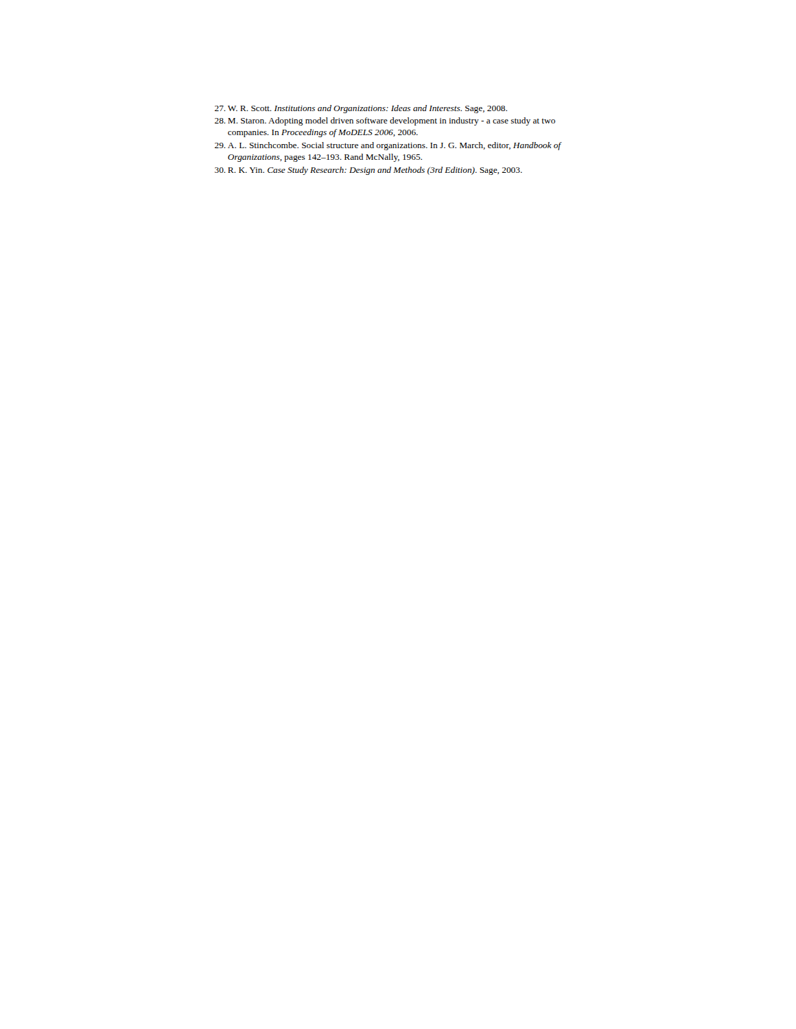27. W. R. Scott. Institutions and Organizations: Ideas and Interests. Sage, 2008.
28. M. Staron. Adopting model driven software development in industry - a case study at two companies. In Proceedings of MoDELS 2006, 2006.
29. A. L. Stinchcombe. Social structure and organizations. In J. G. March, editor, Handbook of Organizations, pages 142–193. Rand McNally, 1965.
30. R. K. Yin. Case Study Research: Design and Methods (3rd Edition). Sage, 2003.